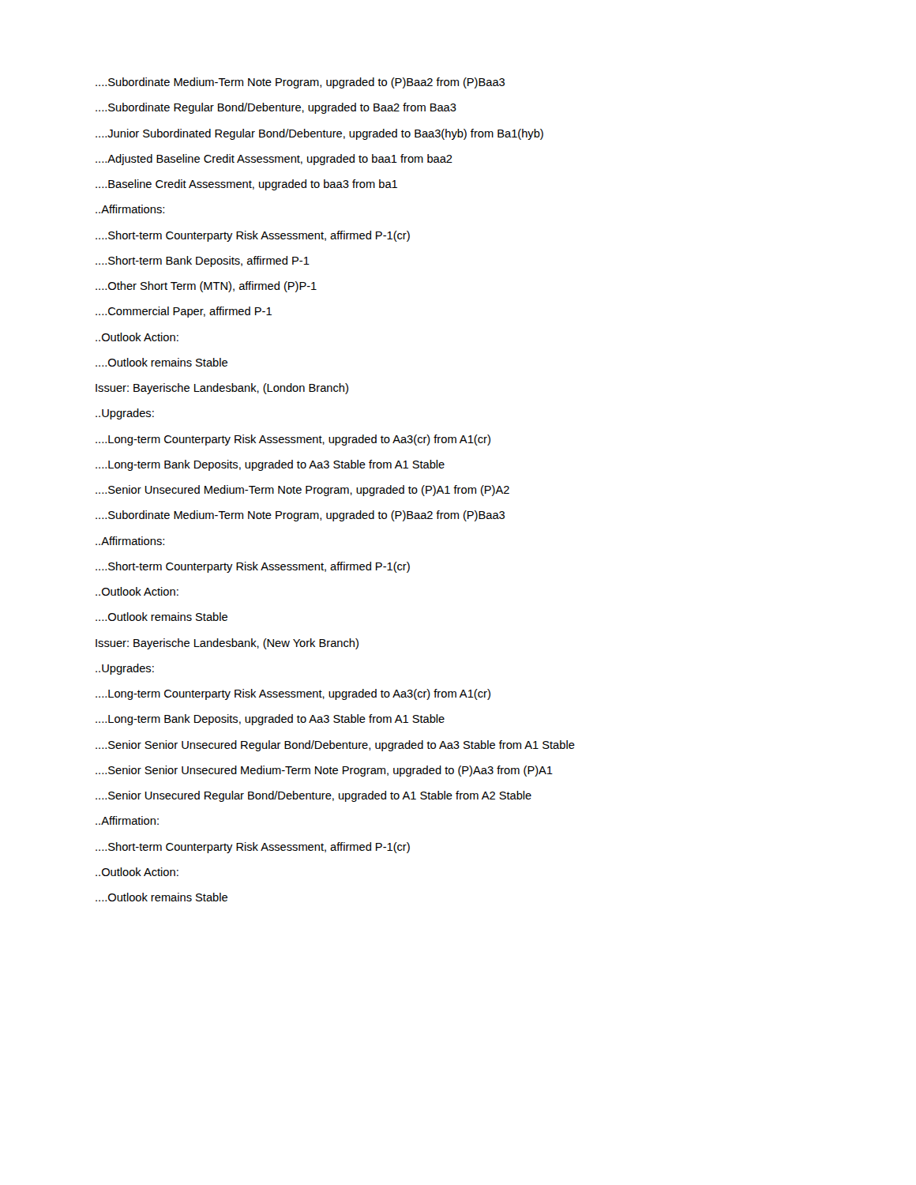....Subordinate Medium-Term Note Program, upgraded to (P)Baa2 from (P)Baa3
....Subordinate Regular Bond/Debenture, upgraded to Baa2 from Baa3
....Junior Subordinated Regular Bond/Debenture, upgraded to Baa3(hyb) from Ba1(hyb)
....Adjusted Baseline Credit Assessment, upgraded to baa1 from baa2
....Baseline Credit Assessment, upgraded to baa3 from ba1
..Affirmations:
....Short-term Counterparty Risk Assessment, affirmed P-1(cr)
....Short-term Bank Deposits, affirmed P-1
....Other Short Term (MTN), affirmed (P)P-1
....Commercial Paper, affirmed P-1
..Outlook Action:
....Outlook remains Stable
Issuer: Bayerische Landesbank, (London Branch)
..Upgrades:
....Long-term Counterparty Risk Assessment, upgraded to Aa3(cr) from A1(cr)
....Long-term Bank Deposits, upgraded to Aa3 Stable from A1 Stable
....Senior Unsecured Medium-Term Note Program, upgraded to (P)A1 from (P)A2
....Subordinate Medium-Term Note Program, upgraded to (P)Baa2 from (P)Baa3
..Affirmations:
....Short-term Counterparty Risk Assessment, affirmed P-1(cr)
..Outlook Action:
....Outlook remains Stable
Issuer: Bayerische Landesbank, (New York Branch)
..Upgrades:
....Long-term Counterparty Risk Assessment, upgraded to Aa3(cr) from A1(cr)
....Long-term Bank Deposits, upgraded to Aa3 Stable from A1 Stable
....Senior Senior Unsecured Regular Bond/Debenture, upgraded to Aa3 Stable from A1 Stable
....Senior Senior Unsecured Medium-Term Note Program, upgraded to (P)Aa3 from (P)A1
....Senior Unsecured Regular Bond/Debenture, upgraded to A1 Stable from A2 Stable
..Affirmation:
....Short-term Counterparty Risk Assessment, affirmed P-1(cr)
..Outlook Action:
....Outlook remains Stable